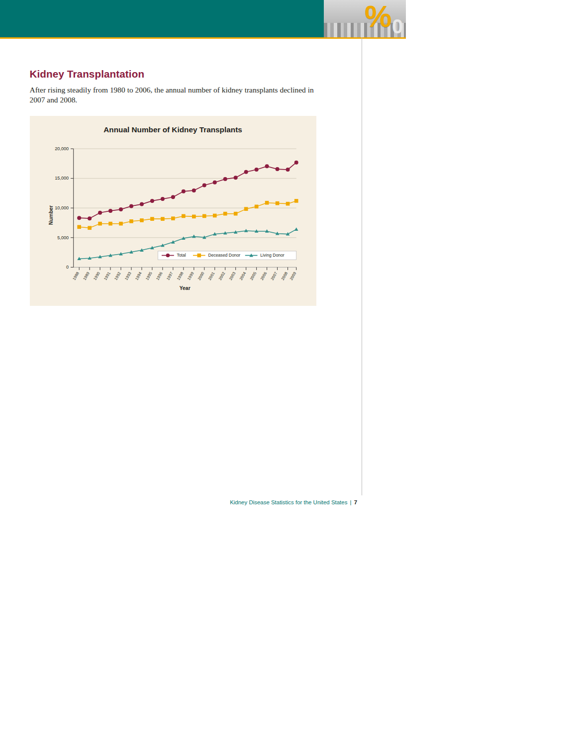% 0
Kidney Transplantation
After rising steadily from 1980 to 2006, the annual number of kidney transplants declined in 2007 and 2008.
Annual Number of Kidney Transplants
0 5,000 10,000 15,000 20,000 Number 1988 1989 1990 1991 1992 1993 1994 1995 1996 1997 1998 1999 2000 2001 2002 2003 2004 2005 2006 2007 2008 2009 Year Total Deceased Donor Living Donor
Kidney Disease Statistics for the United States | 7